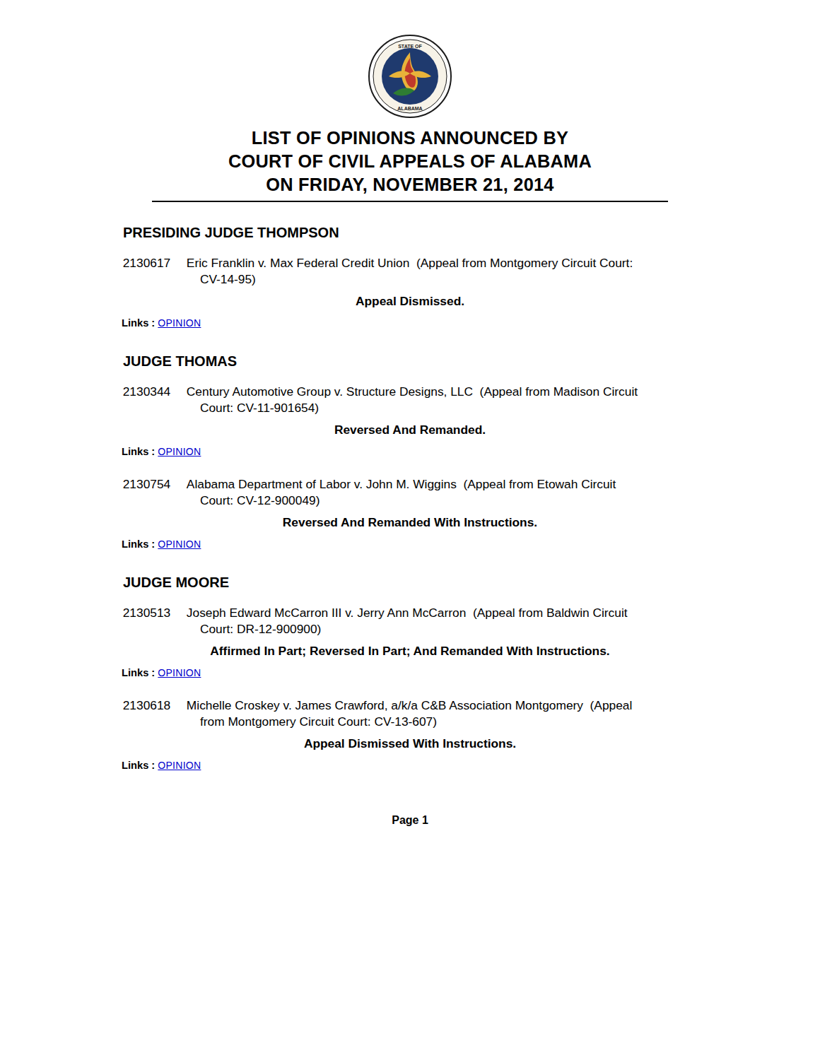STATE OF ALABAMA
LIST OF OPINIONS ANNOUNCED BY
COURT OF CIVIL APPEALS OF ALABAMA
ON FRIDAY, NOVEMBER 21, 2014
PRESIDING JUDGE THOMPSON
2130617 Eric Franklin v. Max Federal Credit Union (Appeal from Montgomery Circuit Court: CV-14-95)
Appeal Dismissed.
Links : OPINION
JUDGE THOMAS
2130344 Century Automotive Group v. Structure Designs, LLC (Appeal from Madison Circuit Court: CV-11-901654)
Reversed And Remanded.
Links : OPINION
2130754 Alabama Department of Labor v. John M. Wiggins (Appeal from Etowah Circuit Court: CV-12-900049)
Reversed And Remanded With Instructions.
Links : OPINION
JUDGE MOORE
2130513 Joseph Edward McCarron III v. Jerry Ann McCarron (Appeal from Baldwin Circuit Court: DR-12-900900)
Affirmed In Part; Reversed In Part; And Remanded With Instructions.
Links : OPINION
2130618 Michelle Croskey v. James Crawford, a/k/a C&B Association Montgomery (Appeal from Montgomery Circuit Court: CV-13-607)
Appeal Dismissed With Instructions.
Links : OPINION
Page 1